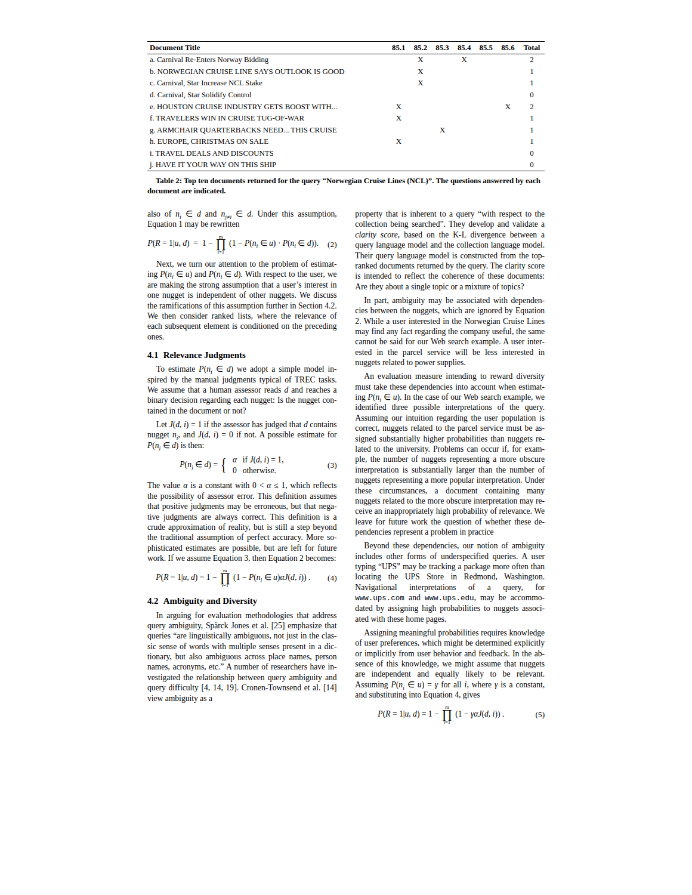| Document Title | 85.1 | 85.2 | 85.3 | 85.4 | 85.5 | 85.6 | Total |
| --- | --- | --- | --- | --- | --- | --- | --- |
| a. Carnival Re-Enters Norway Bidding | | X | | X | | | 2 |
| b. NORWEGIAN CRUISE LINE SAYS OUTLOOK IS GOOD | | X | | | | | 1 |
| c. Carnival, Star Increase NCL Stake | | X | | | | | 1 |
| d. Carnival, Star Solidify Control | | | | | | | 0 |
| e. HOUSTON CRUISE INDUSTRY GETS BOOST WITH... | X | | | | | X | 2 |
| f. TRAVELERS WIN IN CRUISE TUG-OF-WAR | X | | | | | | 1 |
| g. ARMCHAIR QUARTERBACKS NEED... THIS CRUISE | | | X | | | | 1 |
| h. EUROPE, CHRISTMAS ON SALE | X | | | | | | 1 |
| i. TRAVEL DEALS AND DISCOUNTS | | | | | | | 0 |
| j. HAVE IT YOUR WAY ON THIS SHIP | | | | | | | 0 |
Table 2: Top ten documents returned for the query “Norwegian Cruise Lines (NCL)”. The questions answered by each document are indicated.
also of ni ∈ d and nj≠i ∈ d. Under this assumption, Equation 1 may be rewritten
P(R = 1|u, d) = 1 − m∏i=1 (1 − P(ni ∈ u) · P(ni ∈ d)).
(2)
Next, we turn our attention to the problem of estimating P(ni ∈ u) and P(ni ∈ d). With respect to the user, we are making the strong assumption that a user’s interest in one nugget is independent of other nuggets. We discuss the ramifications of this assumption further in Section 4.2. We then consider ranked lists, where the relevance of each subsequent element is conditioned on the preceding ones.
4.1 Relevance Judgments
To estimate P(ni ∈ d) we adopt a simple model inspired by the manual judgments typical of TREC tasks. We assume that a human assessor reads d and reaches a binary decision regarding each nugget: Is the nugget contained in the document or not?
Let J(d, i) = 1 if the assessor has judged that d contains nugget ni, and J(d, i) = 0 if not. A possible estimate for P(ni ∈ d) is then:
P(ni ∈ d) = {
| α | if J ( d , i ) = 1, |
| 0 | otherwise. |
(3)
The value α is a constant with 0 < α ≤ 1, which reflects the possibility of assessor error. This definition assumes that positive judgments may be erroneous, but that negative judgments are always correct. This definition is a crude approximation of reality, but is still a step beyond the traditional assumption of perfect accuracy. More sophisticated estimates are possible, but are left for future work. If we assume Equation 3, then Equation 2 becomes:
P(R = 1|u, d) = 1 − m∏i=1 (1 − P(ni ∈ u)αJ(d, i)) .
(4)
4.2 Ambiguity and Diversity
In arguing for evaluation methodologies that address query ambiguity, Spärck Jones et al. [25] emphasize that queries “are linguistically ambiguous, not just in the classic sense of words with multiple senses present in a dictionary, but also ambiguous across place names, person names, acronyms, etc.” A number of researchers have investigated the relationship between query ambiguity and query difficulty [4, 14, 19]. Cronen-Townsend et al. [14] view ambiguity as a
property that is inherent to a query “with respect to the collection being searched”. They develop and validate a clarity score, based on the K-L divergence between a query language model and the collection language model. Their query language model is constructed from the top-ranked documents returned by the query. The clarity score is intended to reflect the coherence of these documents: Are they about a single topic or a mixture of topics?
In part, ambiguity may be associated with dependencies between the nuggets, which are ignored by Equation 2. While a user interested in the Norwegian Cruise Lines may find any fact regarding the company useful, the same cannot be said for our Web search example. A user interested in the parcel service will be less interested in nuggets related to power supplies.
An evaluation measure intending to reward diversity must take these dependencies into account when estimating P(ni ∈ u). In the case of our Web search example, we identified three possible interpretations of the query. Assuming our intuition regarding the user population is correct, nuggets related to the parcel service must be assigned substantially higher probabilities than nuggets related to the university. Problems can occur if, for example, the number of nuggets representing a more obscure interpretation is substantially larger than the number of nuggets representing a more popular interpretation. Under these circumstances, a document containing many nuggets related to the more obscure interpretation may receive an inappropriately high probability of relevance. We leave for future work the question of whether these dependencies represent a problem in practice
Beyond these dependencies, our notion of ambiguity includes other forms of underspecified queries. A user typing “UPS” may be tracking a package more often than locating the UPS Store in Redmond, Washington. Navigational interpretations of a query, for www.ups.com and www.ups.edu, may be accommodated by assigning high probabilities to nuggets associated with these home pages.
Assigning meaningful probabilities requires knowledge of user preferences, which might be determined explicitly or implicitly from user behavior and feedback. In the absence of this knowledge, we might assume that nuggets are independent and equally likely to be relevant. Assuming P(ni ∈ u) = γ for all i, where γ is a constant, and substituting into Equation 4, gives
P(R = 1|u, d) = 1 − m∏i=1 (1 − γαJ(d, i)) .
(5)